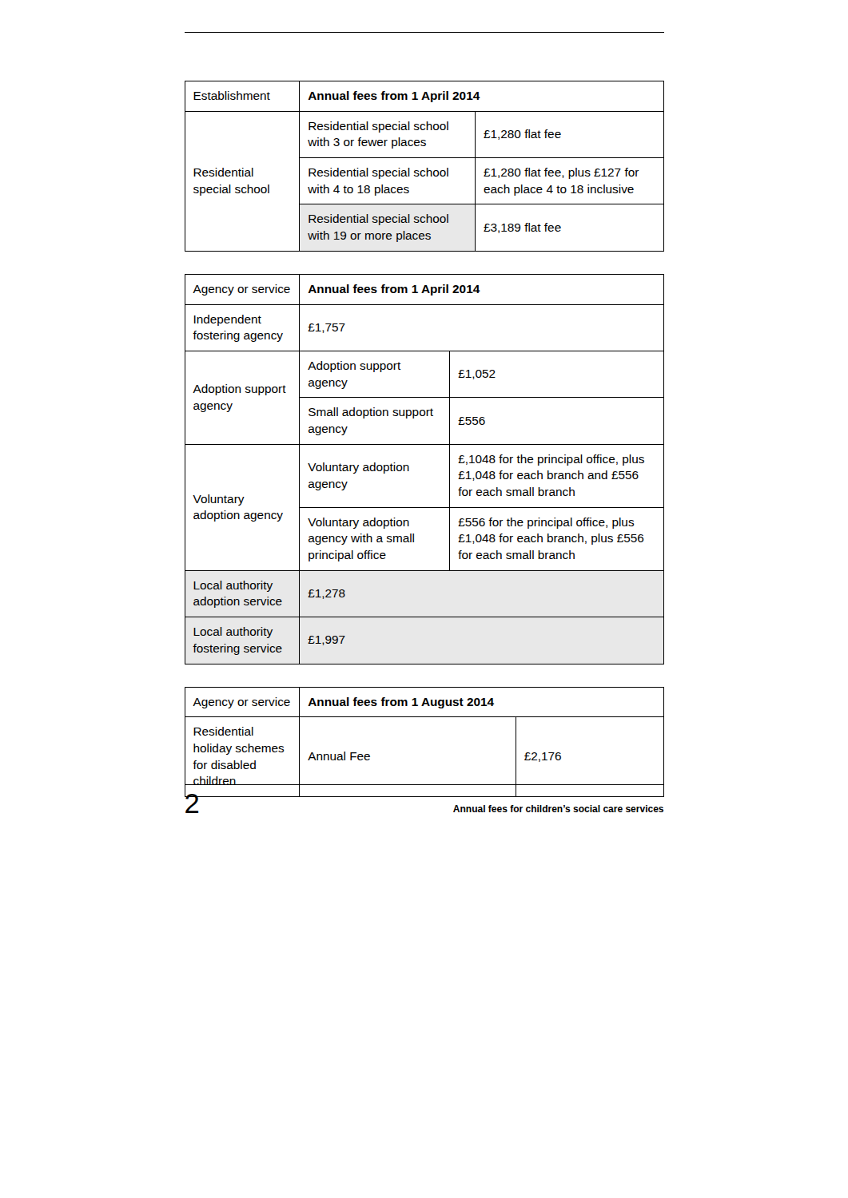| Establishment | Annual fees from 1 April 2014 |
| --- | --- |
| Residential special school | Residential special school with 3 or fewer places | £1,280 flat fee |
| Residential special school with 4 to 18 places | £1,280 flat fee, plus £127 for each place 4 to 18 inclusive |
| Residential special school with 19 or more places | £3,189 flat fee |
| Agency or service | Annual fees from 1 April 2014 |
| --- | --- |
| Independent fostering agency | £1,757 |
| Adoption support agency | Adoption support agency | £1,052 |
| Small adoption support agency | £556 |
| Voluntary adoption agency | Voluntary adoption agency | £,1048 for the principal office, plus £1,048 for each branch and £556 for each small branch |
| Voluntary adoption agency with a small principal office | £556 for the principal office, plus £1,048 for each branch, plus £556 for each small branch |
| Local authority adoption service | £1,278 |
| Local authority fostering service | £1,997 |
| Agency or service | Annual fees from 1 August 2014 |
| --- | --- |
| Residential holiday schemes for disabled children | Annual Fee | £2,176 |
2
Annual fees for children’s social care services